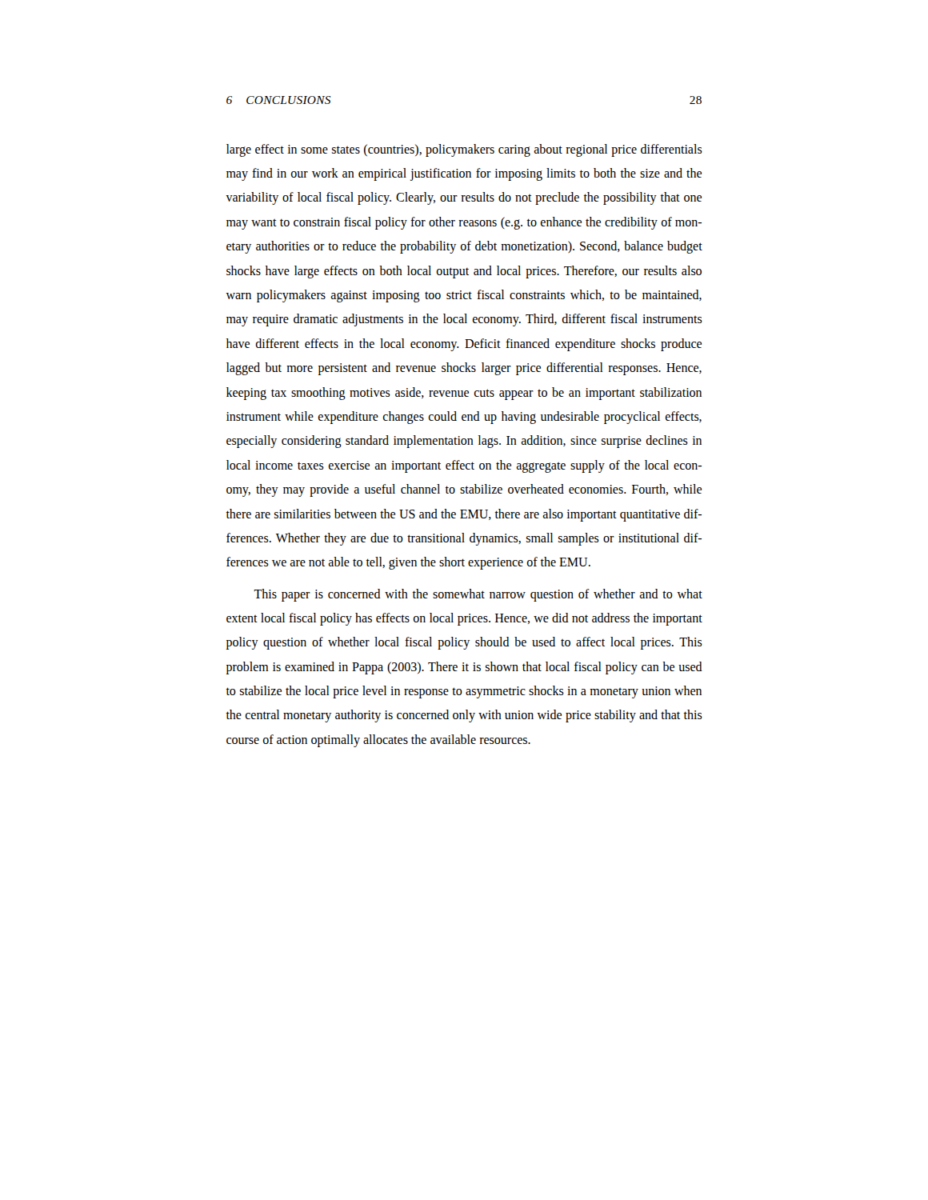6 CONCLUSIONS 28
large effect in some states (countries), policymakers caring about regional price differentials may find in our work an empirical justification for imposing limits to both the size and the variability of local fiscal policy. Clearly, our results do not preclude the possibility that one may want to constrain fiscal policy for other reasons (e.g. to enhance the credibility of monetary authorities or to reduce the probability of debt monetization). Second, balance budget shocks have large effects on both local output and local prices. Therefore, our results also warn policymakers against imposing too strict fiscal constraints which, to be maintained, may require dramatic adjustments in the local economy. Third, different fiscal instruments have different effects in the local economy. Deficit financed expenditure shocks produce lagged but more persistent and revenue shocks larger price differential responses. Hence, keeping tax smoothing motives aside, revenue cuts appear to be an important stabilization instrument while expenditure changes could end up having undesirable procyclical effects, especially considering standard implementation lags. In addition, since surprise declines in local income taxes exercise an important effect on the aggregate supply of the local economy, they may provide a useful channel to stabilize overheated economies. Fourth, while there are similarities between the US and the EMU, there are also important quantitative differences. Whether they are due to transitional dynamics, small samples or institutional differences we are not able to tell, given the short experience of the EMU.
This paper is concerned with the somewhat narrow question of whether and to what extent local fiscal policy has effects on local prices. Hence, we did not address the important policy question of whether local fiscal policy should be used to affect local prices. This problem is examined in Pappa (2003). There it is shown that local fiscal policy can be used to stabilize the local price level in response to asymmetric shocks in a monetary union when the central monetary authority is concerned only with union wide price stability and that this course of action optimally allocates the available resources.